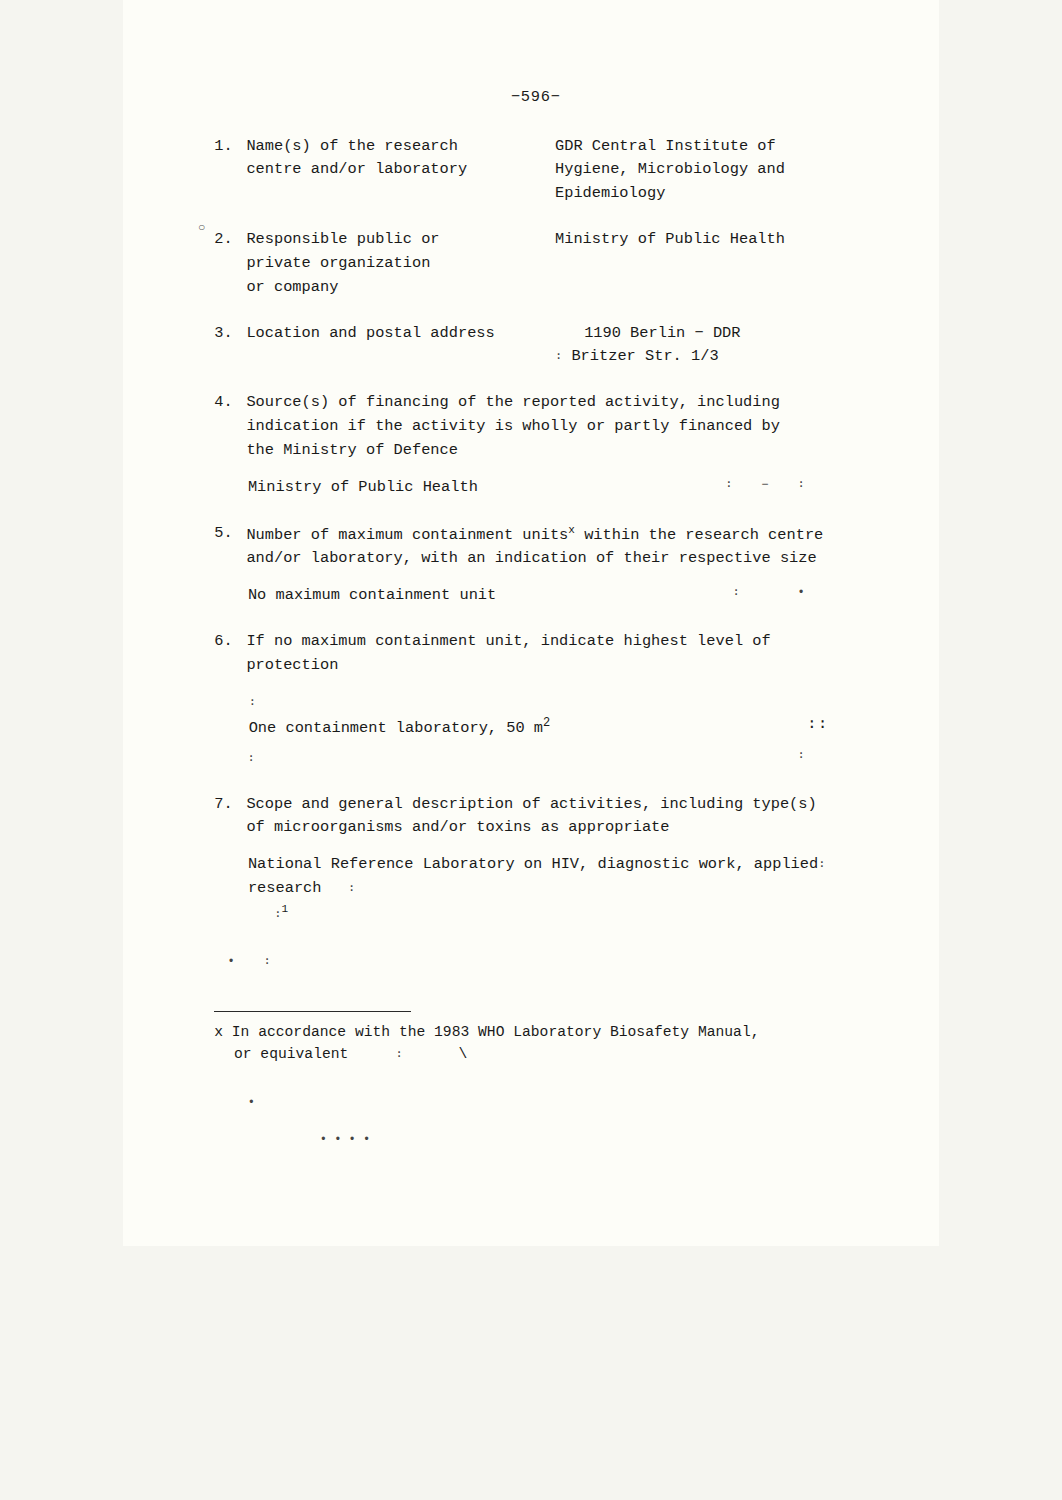−596−
○
1.
Name(s) of the research
centre and/or laboratory
GDR Central Institute of
Hygiene, Microbiology and
Epidemiology
2.
Responsible public or
private organization
or company
Ministry of Public Health
3.
Location and postal address
1190 Berlin − DDR
∶ Britzer Str. 1/3
4.
Source(s) of financing of the reported activity, including
indication if the activity is wholly or partly financed by
the Ministry of Defence
Ministry of Public Health∶ − ∶
5.
Number of maximum containment unitsx within the research centre
and/or laboratory, with an indication of their respective size
No maximum containment unit∶ •
6.
If no maximum containment unit, indicate highest level of
protection
∶
One containment laboratory, 50 m2∶∶
∶∶
7.
Scope and general description of activities, including type(s)
of microorganisms and/or toxins as appropriate
National Reference Laboratory on HIV, diagnostic work, applied∶
research∶
∶1
• ∶
x In accordance with the 1983 WHO Laboratory Biosafety Manual,
or equivalent ∶ \
•
• • • •